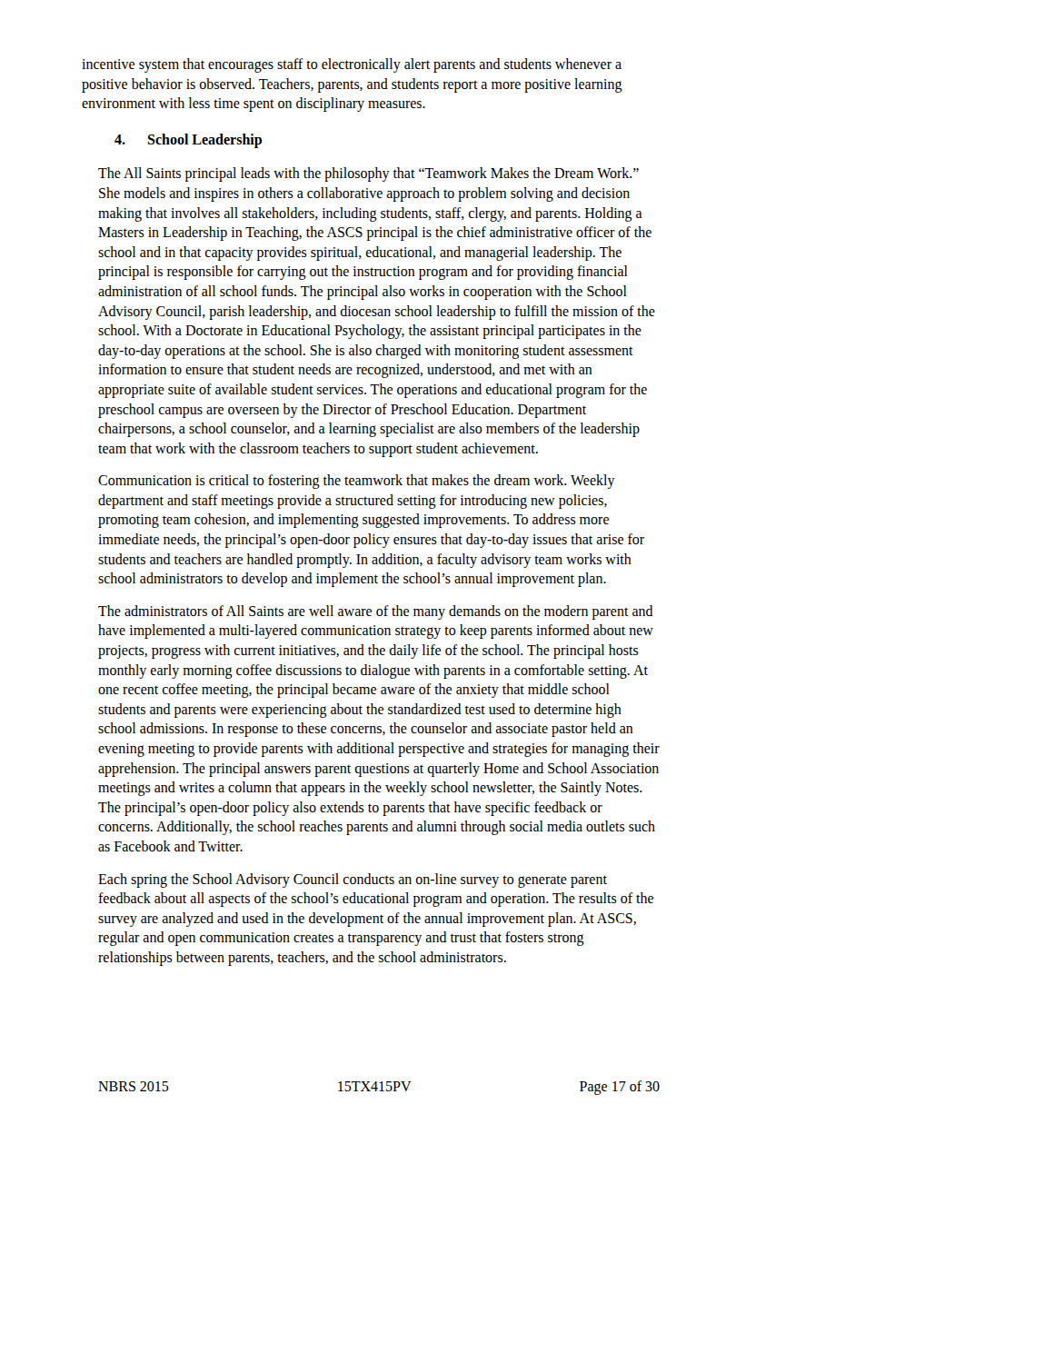incentive system that encourages staff to electronically alert parents and students whenever a positive behavior is observed. Teachers, parents, and students report a more positive learning environment with less time spent on disciplinary measures.
4. School Leadership
The All Saints principal leads with the philosophy that “Teamwork Makes the Dream Work.” She models and inspires in others a collaborative approach to problem solving and decision making that involves all stakeholders, including students, staff, clergy, and parents. Holding a Masters in Leadership in Teaching, the ASCS principal is the chief administrative officer of the school and in that capacity provides spiritual, educational, and managerial leadership. The principal is responsible for carrying out the instruction program and for providing financial administration of all school funds. The principal also works in cooperation with the School Advisory Council, parish leadership, and diocesan school leadership to fulfill the mission of the school. With a Doctorate in Educational Psychology, the assistant principal participates in the day-to-day operations at the school. She is also charged with monitoring student assessment information to ensure that student needs are recognized, understood, and met with an appropriate suite of available student services. The operations and educational program for the preschool campus are overseen by the Director of Preschool Education. Department chairpersons, a school counselor, and a learning specialist are also members of the leadership team that work with the classroom teachers to support student achievement.
Communication is critical to fostering the teamwork that makes the dream work. Weekly department and staff meetings provide a structured setting for introducing new policies, promoting team cohesion, and implementing suggested improvements. To address more immediate needs, the principal’s open-door policy ensures that day-to-day issues that arise for students and teachers are handled promptly. In addition, a faculty advisory team works with school administrators to develop and implement the school’s annual improvement plan.
The administrators of All Saints are well aware of the many demands on the modern parent and have implemented a multi-layered communication strategy to keep parents informed about new projects, progress with current initiatives, and the daily life of the school. The principal hosts monthly early morning coffee discussions to dialogue with parents in a comfortable setting. At one recent coffee meeting, the principal became aware of the anxiety that middle school students and parents were experiencing about the standardized test used to determine high school admissions. In response to these concerns, the counselor and associate pastor held an evening meeting to provide parents with additional perspective and strategies for managing their apprehension. The principal answers parent questions at quarterly Home and School Association meetings and writes a column that appears in the weekly school newsletter, the Saintly Notes. The principal’s open-door policy also extends to parents that have specific feedback or concerns. Additionally, the school reaches parents and alumni through social media outlets such as Facebook and Twitter.
Each spring the School Advisory Council conducts an on-line survey to generate parent feedback about all aspects of the school’s educational program and operation. The results of the survey are analyzed and used in the development of the annual improvement plan. At ASCS, regular and open communication creates a transparency and trust that fosters strong relationships between parents, teachers, and the school administrators.
NBRS 2015
15TX415PV
Page 17 of 30